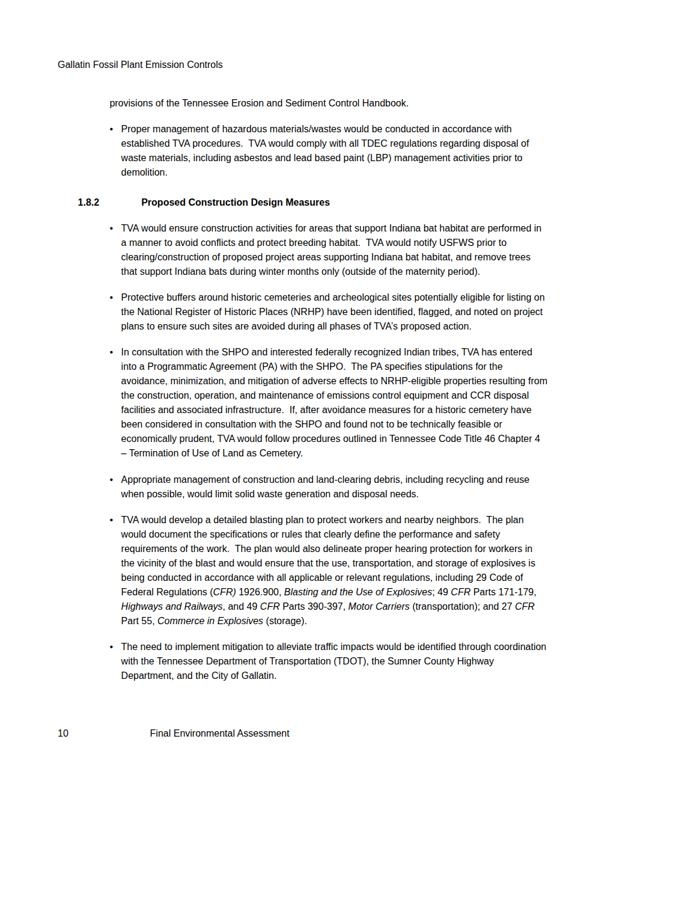Gallatin Fossil Plant Emission Controls
provisions of the Tennessee Erosion and Sediment Control Handbook.
Proper management of hazardous materials/wastes would be conducted in accordance with established TVA procedures. TVA would comply with all TDEC regulations regarding disposal of waste materials, including asbestos and lead based paint (LBP) management activities prior to demolition.
1.8.2 Proposed Construction Design Measures
TVA would ensure construction activities for areas that support Indiana bat habitat are performed in a manner to avoid conflicts and protect breeding habitat. TVA would notify USFWS prior to clearing/construction of proposed project areas supporting Indiana bat habitat, and remove trees that support Indiana bats during winter months only (outside of the maternity period).
Protective buffers around historic cemeteries and archeological sites potentially eligible for listing on the National Register of Historic Places (NRHP) have been identified, flagged, and noted on project plans to ensure such sites are avoided during all phases of TVA’s proposed action.
In consultation with the SHPO and interested federally recognized Indian tribes, TVA has entered into a Programmatic Agreement (PA) with the SHPO. The PA specifies stipulations for the avoidance, minimization, and mitigation of adverse effects to NRHP-eligible properties resulting from the construction, operation, and maintenance of emissions control equipment and CCR disposal facilities and associated infrastructure. If, after avoidance measures for a historic cemetery have been considered in consultation with the SHPO and found not to be technically feasible or economically prudent, TVA would follow procedures outlined in Tennessee Code Title 46 Chapter 4 – Termination of Use of Land as Cemetery.
Appropriate management of construction and land-clearing debris, including recycling and reuse when possible, would limit solid waste generation and disposal needs.
TVA would develop a detailed blasting plan to protect workers and nearby neighbors. The plan would document the specifications or rules that clearly define the performance and safety requirements of the work. The plan would also delineate proper hearing protection for workers in the vicinity of the blast and would ensure that the use, transportation, and storage of explosives is being conducted in accordance with all applicable or relevant regulations, including 29 Code of Federal Regulations (CFR) 1926.900, Blasting and the Use of Explosives; 49 CFR Parts 171-179, Highways and Railways, and 49 CFR Parts 390-397, Motor Carriers (transportation); and 27 CFR Part 55, Commerce in Explosives (storage).
The need to implement mitigation to alleviate traffic impacts would be identified through coordination with the Tennessee Department of Transportation (TDOT), the Sumner County Highway Department, and the City of Gallatin.
10 Final Environmental Assessment